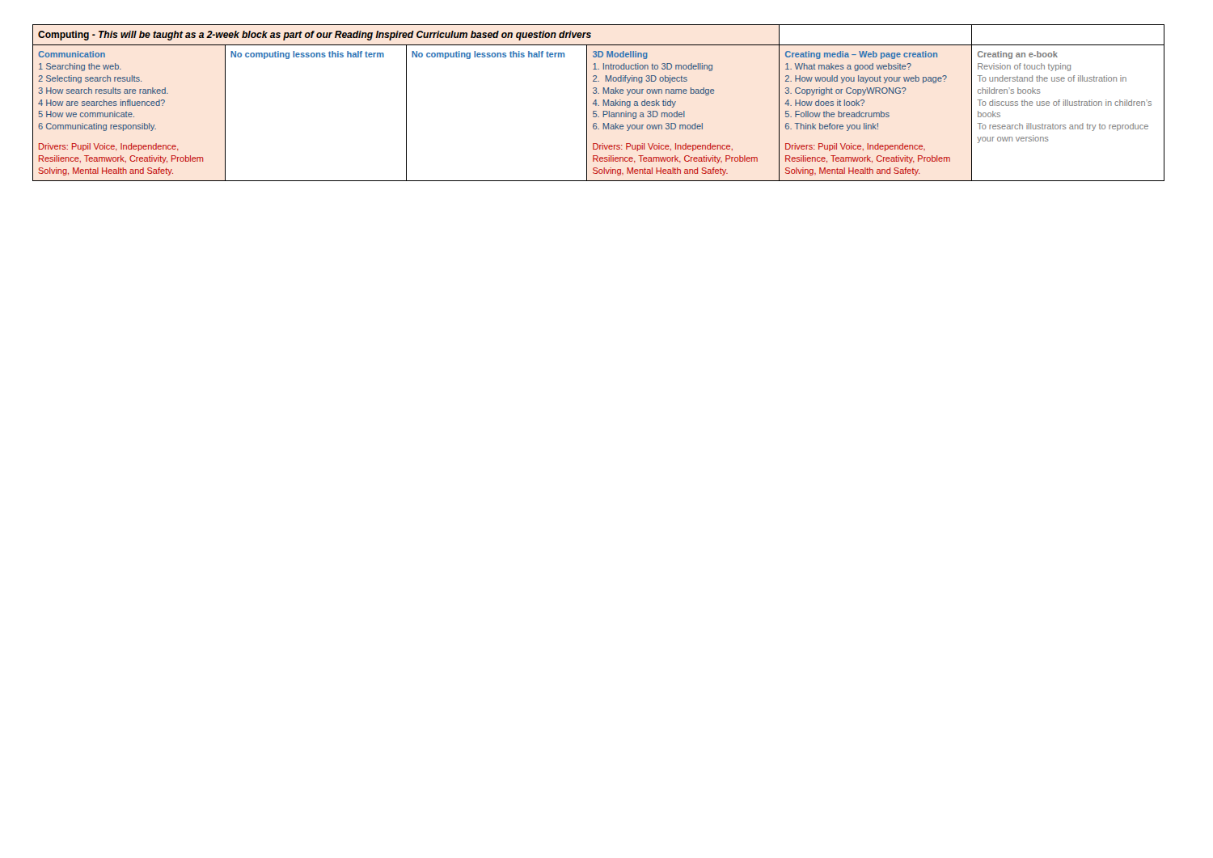| Computing - This will be taught as a 2-week block as part of our Reading Inspired Curriculum based on question drivers | | |
| Communication 1 Searching the web. 2 Selecting search results. 3 How search results are ranked. 4 How are searches influenced? 5 How we communicate. 6 Communicating responsibly. Drivers: Pupil Voice, Independence, Resilience, Teamwork, Creativity, Problem Solving, Mental Health and Safety. | No computing lessons this half term | No computing lessons this half term | 3D Modelling 1. Introduction to 3D modelling 2. Modifying 3D objects 3. Make your own name badge 4. Making a desk tidy 5. Planning a 3D model 6. Make your own 3D model Drivers: Pupil Voice, Independence, Resilience, Teamwork, Creativity, Problem Solving, Mental Health and Safety. | Creating media – Web page creation 1. What makes a good website? 2. How would you layout your web page? 3. Copyright or CopyWRONG? 4. How does it look? 5. Follow the breadcrumbs 6. Think before you link! Drivers: Pupil Voice, Independence, Resilience, Teamwork, Creativity, Problem Solving, Mental Health and Safety. | Creating an e-book Revision of touch typing To understand the use of illustration in children’s books To discuss the use of illustration in children’s books To research illustrators and try to reproduce your own versions |